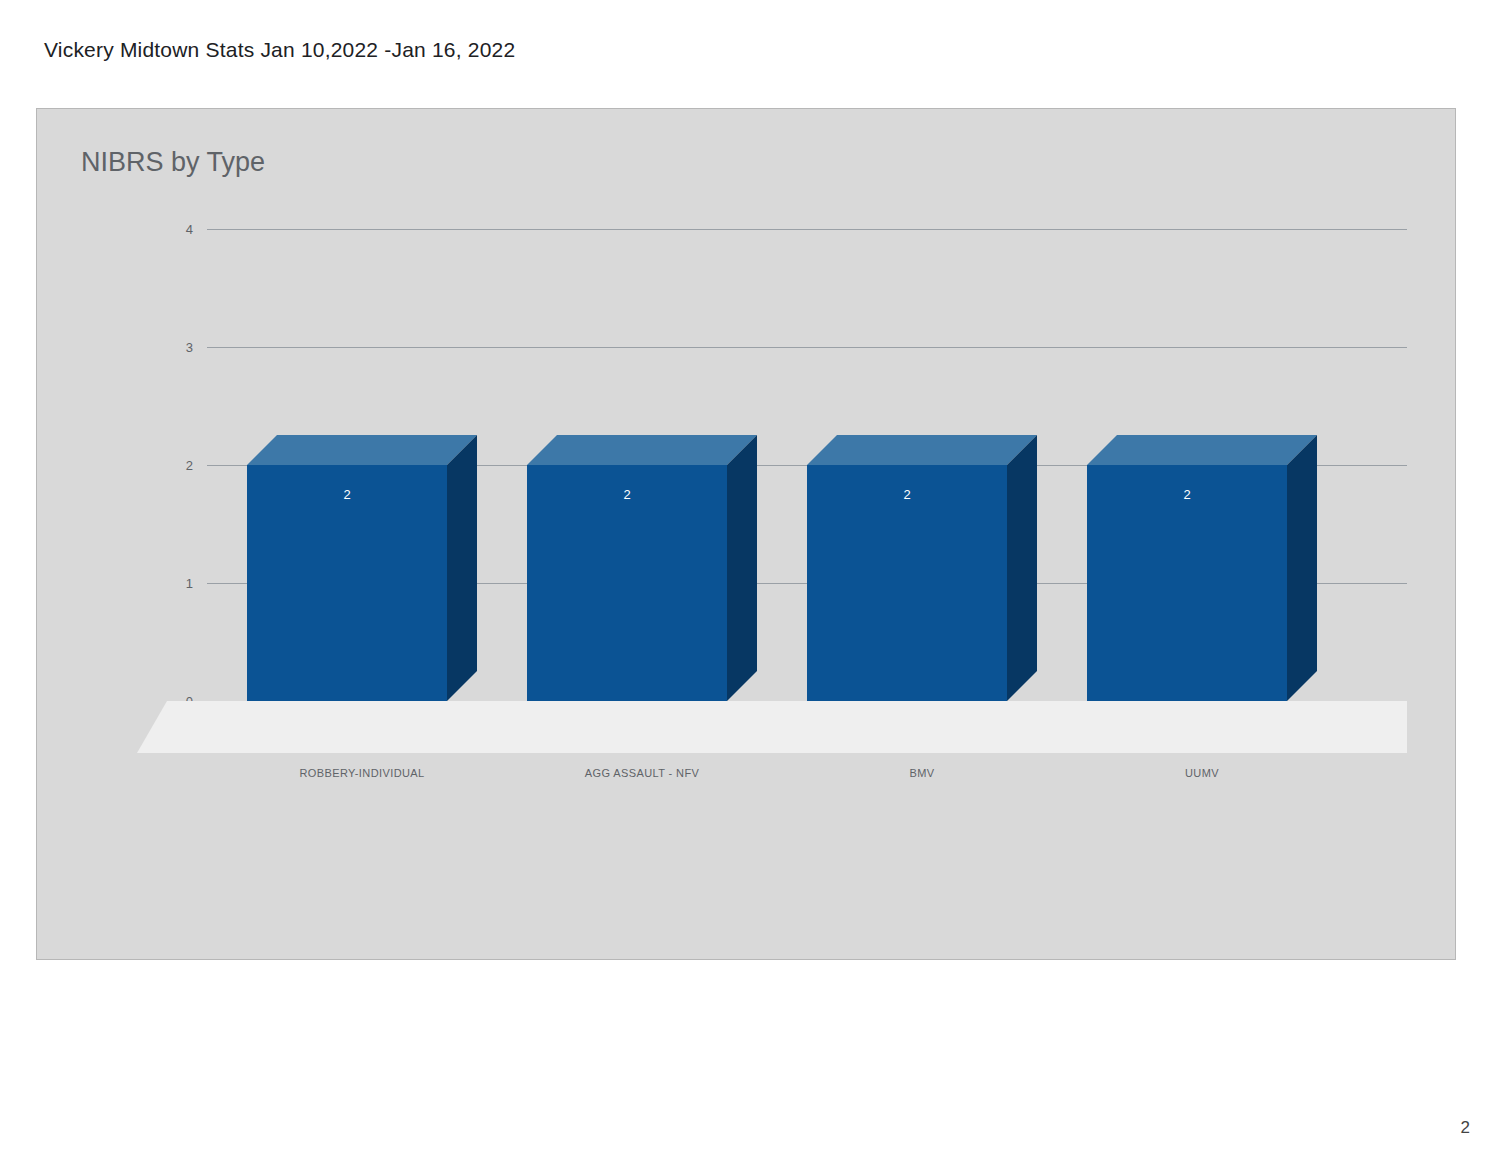Vickery Midtown Stats Jan 10,2022 -Jan 16, 2022
NIBRS by Type
4
3
2
1
0
2
ROBBERY-INDIVIDUAL
2
AGG ASSAULT - NFV
2
BMV
2
UUMV
2